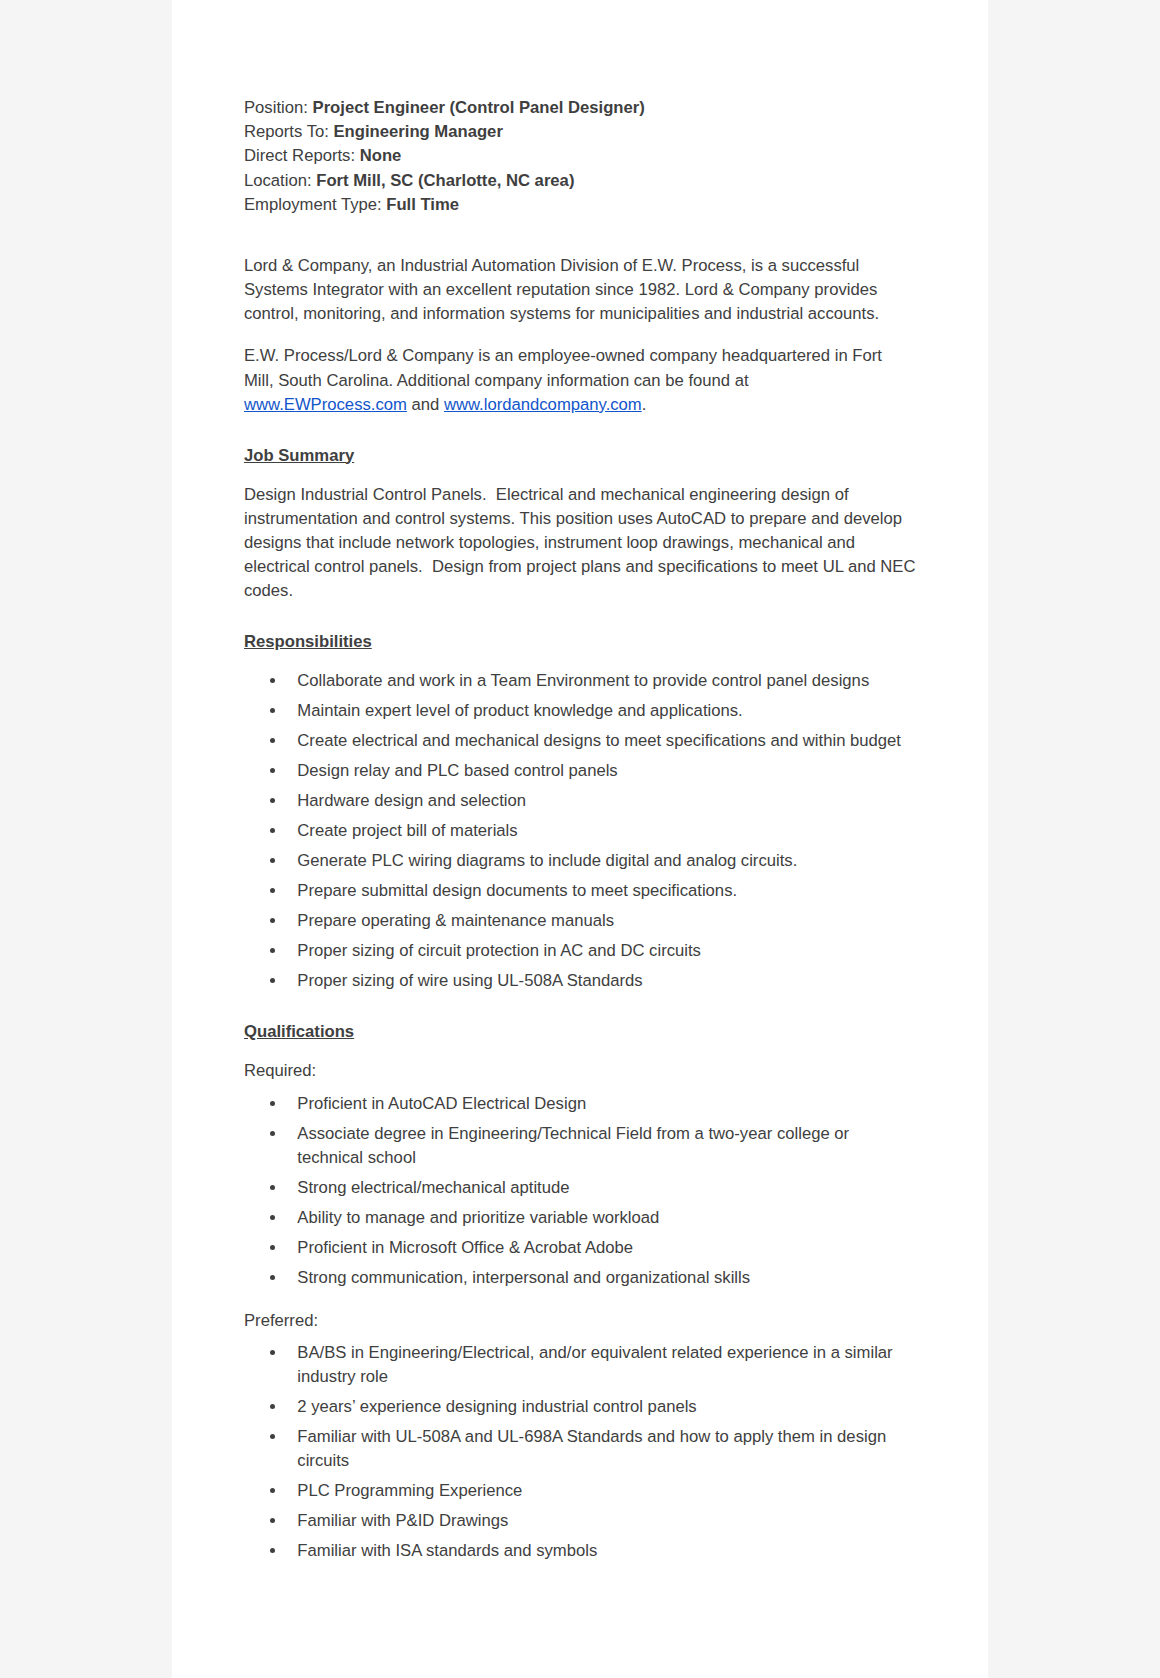Position: Project Engineer (Control Panel Designer)
Reports To: Engineering Manager
Direct Reports: None
Location: Fort Mill, SC (Charlotte, NC area)
Employment Type: Full Time
Lord & Company, an Industrial Automation Division of E.W. Process, is a successful Systems Integrator with an excellent reputation since 1982. Lord & Company provides control, monitoring, and information systems for municipalities and industrial accounts.
E.W. Process/Lord & Company is an employee-owned company headquartered in Fort Mill, South Carolina. Additional company information can be found at www.EWProcess.com and www.lordandcompany.com.
Job Summary
Design Industrial Control Panels. Electrical and mechanical engineering design of instrumentation and control systems. This position uses AutoCAD to prepare and develop designs that include network topologies, instrument loop drawings, mechanical and electrical control panels. Design from project plans and specifications to meet UL and NEC codes.
Responsibilities
Collaborate and work in a Team Environment to provide control panel designs
Maintain expert level of product knowledge and applications.
Create electrical and mechanical designs to meet specifications and within budget
Design relay and PLC based control panels
Hardware design and selection
Create project bill of materials
Generate PLC wiring diagrams to include digital and analog circuits.
Prepare submittal design documents to meet specifications.
Prepare operating & maintenance manuals
Proper sizing of circuit protection in AC and DC circuits
Proper sizing of wire using UL-508A Standards
Qualifications
Required:
Proficient in AutoCAD Electrical Design
Associate degree in Engineering/Technical Field from a two-year college or technical school
Strong electrical/mechanical aptitude
Ability to manage and prioritize variable workload
Proficient in Microsoft Office & Acrobat Adobe
Strong communication, interpersonal and organizational skills
Preferred:
BA/BS in Engineering/Electrical, and/or equivalent related experience in a similar industry role
2 years’ experience designing industrial control panels
Familiar with UL-508A and UL-698A Standards and how to apply them in design circuits
PLC Programming Experience
Familiar with P&ID Drawings
Familiar with ISA standards and symbols